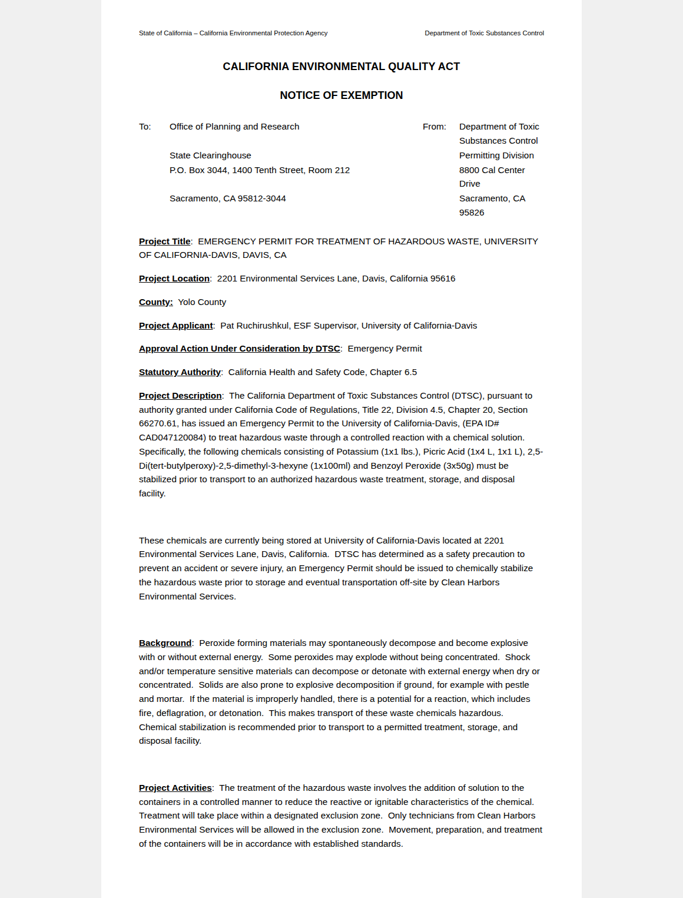State of California – California Environmental Protection Agency Department of Toxic Substances Control
CALIFORNIA ENVIRONMENTAL QUALITY ACT
NOTICE OF EXEMPTION
| To: | Office of Planning and Research | From: | Department of Toxic Substances Control |
| | State Clearinghouse | | Permitting Division |
| | P.O. Box 3044, 1400 Tenth Street, Room 212 | | 8800 Cal Center Drive |
| | Sacramento, CA 95812-3044 | | Sacramento, CA 95826 |
Project Title: EMERGENCY PERMIT FOR TREATMENT OF HAZARDOUS WASTE, UNIVERSITY OF CALIFORNIA-DAVIS, DAVIS, CA
Project Location: 2201 Environmental Services Lane, Davis, California 95616
County: Yolo County
Project Applicant: Pat Ruchirushkul, ESF Supervisor, University of California-Davis
Approval Action Under Consideration by DTSC: Emergency Permit
Statutory Authority: California Health and Safety Code, Chapter 6.5
Project Description: The California Department of Toxic Substances Control (DTSC), pursuant to authority granted under California Code of Regulations, Title 22, Division 4.5, Chapter 20, Section 66270.61, has issued an Emergency Permit to the University of California-Davis, (EPA ID# CAD047120084) to treat hazardous waste through a controlled reaction with a chemical solution. Specifically, the following chemicals consisting of Potassium (1x1 lbs.), Picric Acid (1x4 L, 1x1 L), 2,5-Di(tert-butylperoxy)-2,5-dimethyl-3-hexyne (1x100ml) and Benzoyl Peroxide (3x50g) must be stabilized prior to transport to an authorized hazardous waste treatment, storage, and disposal facility.
These chemicals are currently being stored at University of California-Davis located at 2201 Environmental Services Lane, Davis, California. DTSC has determined as a safety precaution to prevent an accident or severe injury, an Emergency Permit should be issued to chemically stabilize the hazardous waste prior to storage and eventual transportation off-site by Clean Harbors Environmental Services.
Background: Peroxide forming materials may spontaneously decompose and become explosive with or without external energy. Some peroxides may explode without being concentrated. Shock and/or temperature sensitive materials can decompose or detonate with external energy when dry or concentrated. Solids are also prone to explosive decomposition if ground, for example with pestle and mortar. If the material is improperly handled, there is a potential for a reaction, which includes fire, deflagration, or detonation. This makes transport of these waste chemicals hazardous. Chemical stabilization is recommended prior to transport to a permitted treatment, storage, and disposal facility.
Project Activities: The treatment of the hazardous waste involves the addition of solution to the containers in a controlled manner to reduce the reactive or ignitable characteristics of the chemical. Treatment will take place within a designated exclusion zone. Only technicians from Clean Harbors Environmental Services will be allowed in the exclusion zone. Movement, preparation, and treatment of the containers will be in accordance with established standards.